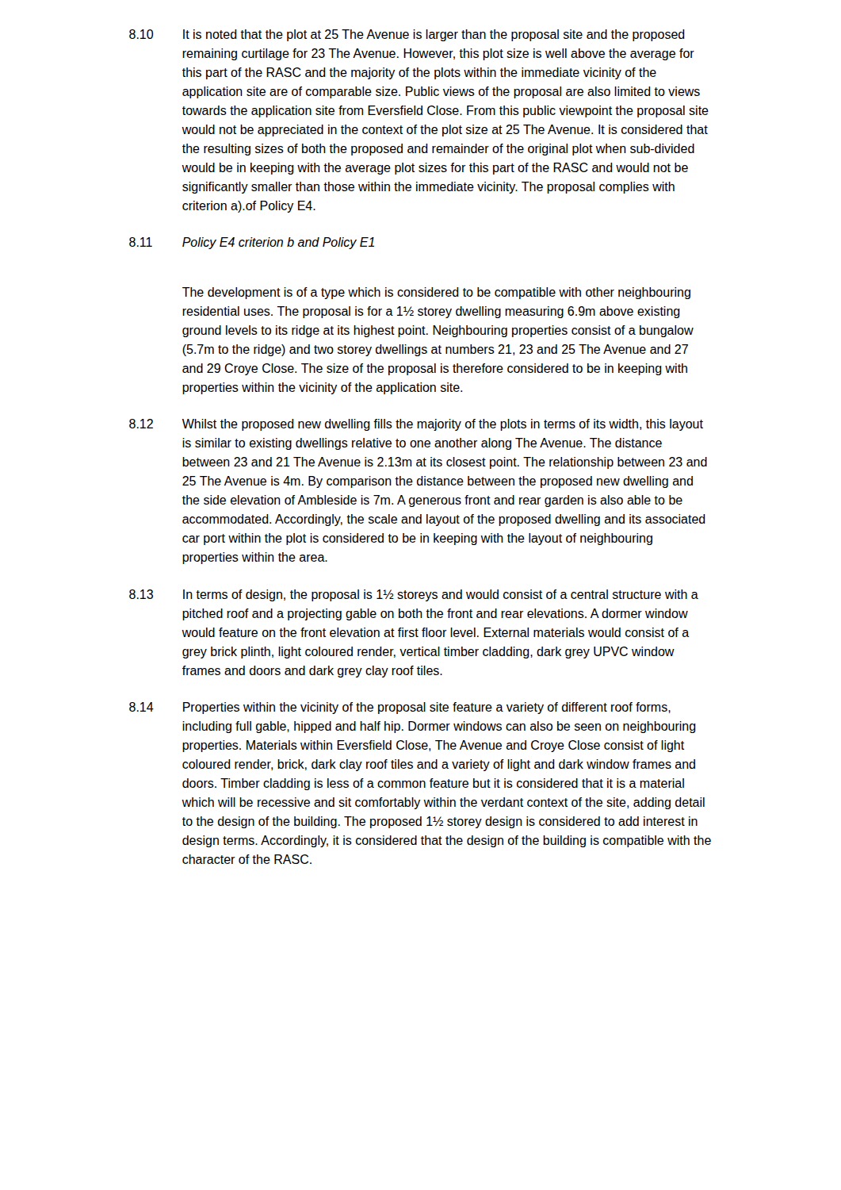8.10
It is noted that the plot at 25 The Avenue is larger than the proposal site and the proposed remaining curtilage for 23 The Avenue. However, this plot size is well above the average for this part of the RASC and the majority of the plots within the immediate vicinity of the application site are of comparable size. Public views of the proposal are also limited to views towards the application site from Eversfield Close. From this public viewpoint the proposal site would not be appreciated in the context of the plot size at 25 The Avenue. It is considered that the resulting sizes of both the proposed and remainder of the original plot when sub-divided would be in keeping with the average plot sizes for this part of the RASC and would not be significantly smaller than those within the immediate vicinity. The proposal complies with criterion a).of Policy E4.
8.11
Policy E4 criterion b and Policy E1
The development is of a type which is considered to be compatible with other neighbouring residential uses. The proposal is for a 1½ storey dwelling measuring 6.9m above existing ground levels to its ridge at its highest point. Neighbouring properties consist of a bungalow (5.7m to the ridge) and two storey dwellings at numbers 21, 23 and 25 The Avenue and 27 and 29 Croye Close. The size of the proposal is therefore considered to be in keeping with properties within the vicinity of the application site.
8.12
Whilst the proposed new dwelling fills the majority of the plots in terms of its width, this layout is similar to existing dwellings relative to one another along The Avenue. The distance between 23 and 21 The Avenue is 2.13m at its closest point. The relationship between 23 and 25 The Avenue is 4m. By comparison the distance between the proposed new dwelling and the side elevation of Ambleside is 7m. A generous front and rear garden is also able to be accommodated. Accordingly, the scale and layout of the proposed dwelling and its associated car port within the plot is considered to be in keeping with the layout of neighbouring properties within the area.
8.13
In terms of design, the proposal is 1½ storeys and would consist of a central structure with a pitched roof and a projecting gable on both the front and rear elevations. A dormer window would feature on the front elevation at first floor level. External materials would consist of a grey brick plinth, light coloured render, vertical timber cladding, dark grey UPVC window frames and doors and dark grey clay roof tiles.
8.14
Properties within the vicinity of the proposal site feature a variety of different roof forms, including full gable, hipped and half hip. Dormer windows can also be seen on neighbouring properties. Materials within Eversfield Close, The Avenue and Croye Close consist of light coloured render, brick, dark clay roof tiles and a variety of light and dark window frames and doors. Timber cladding is less of a common feature but it is considered that it is a material which will be recessive and sit comfortably within the verdant context of the site, adding detail to the design of the building. The proposed 1½ storey design is considered to add interest in design terms. Accordingly, it is considered that the design of the building is compatible with the character of the RASC.